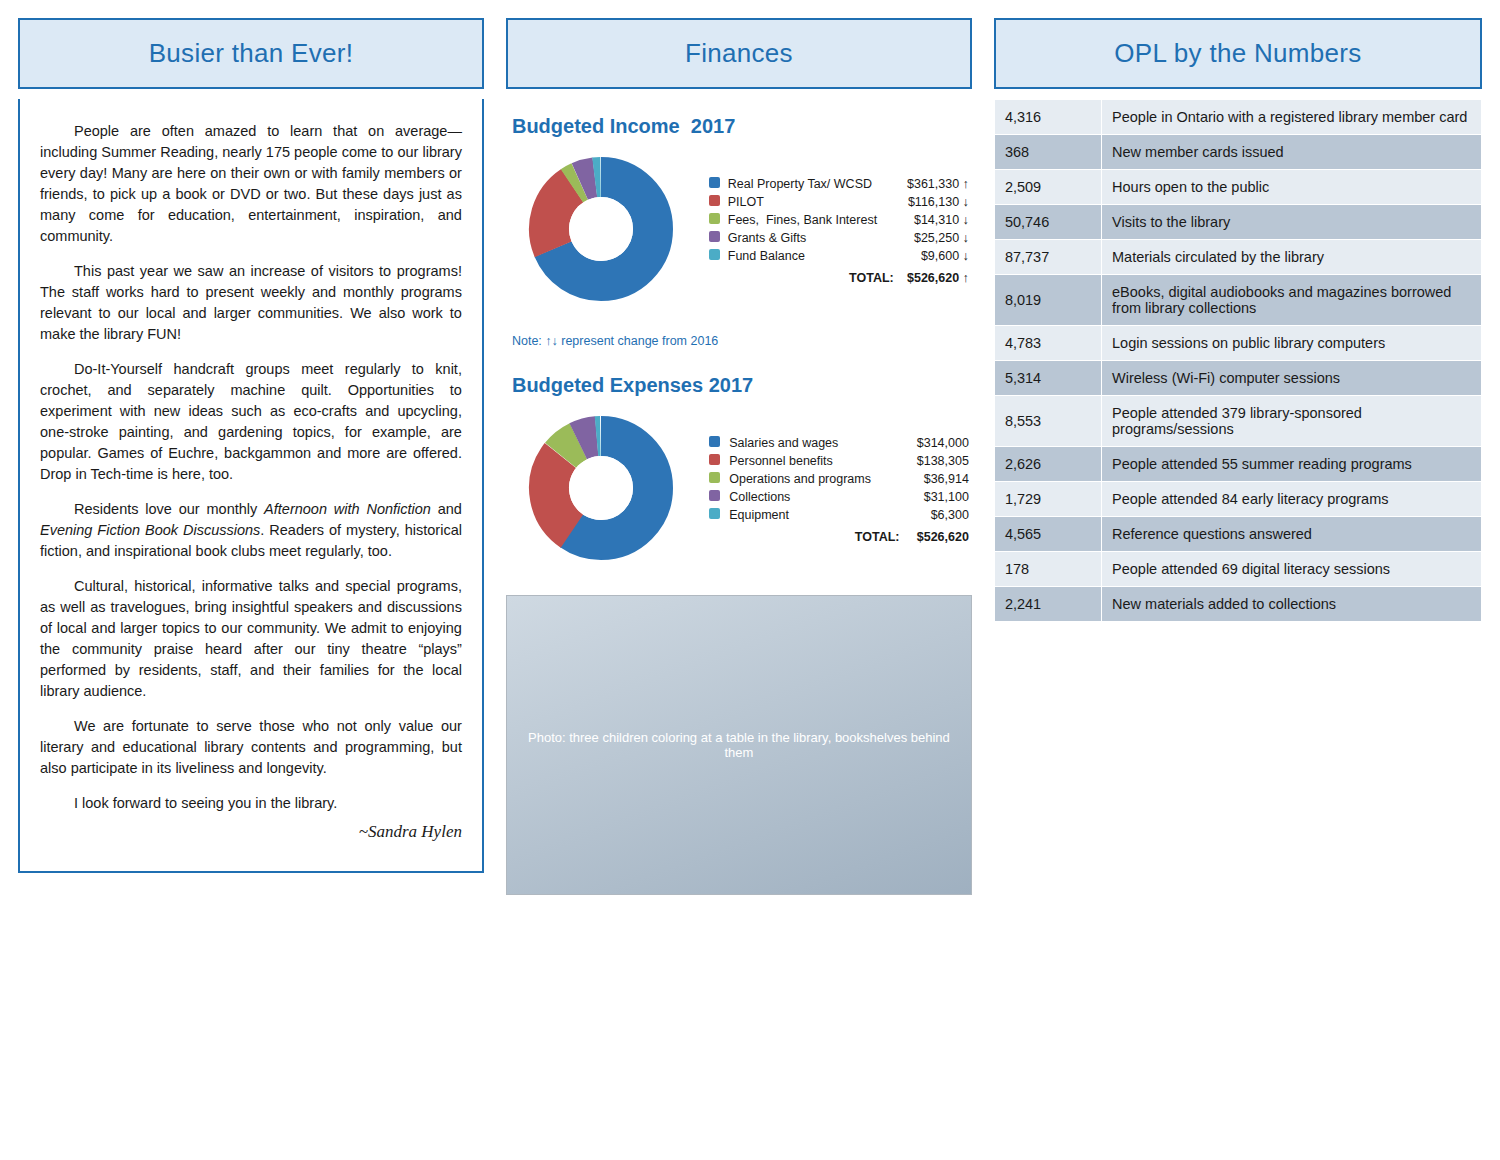Busier than Ever!
People are often amazed to learn that on average— including Summer Reading, nearly 175 people come to our library every day! Many are here on their own or with family members or friends, to pick up a book or DVD or two. But these days just as many come for education, entertainment, inspiration, and community.
This past year we saw an increase of visitors to programs! The staff works hard to present weekly and monthly programs relevant to our local and larger communities. We also work to make the library FUN!
Do-It-Yourself handcraft groups meet regularly to knit, crochet, and separately machine quilt. Opportunities to experiment with new ideas such as eco-crafts and upcycling, one-stroke painting, and gardening topics, for example, are popular. Games of Euchre, backgammon and more are offered. Drop in Tech-time is here, too.
Residents love our monthly Afternoon with Nonfiction and Evening Fiction Book Discussions. Readers of mystery, historical fiction, and inspirational book clubs meet regularly, too.
Cultural, historical, informative talks and special programs, as well as travelogues, bring insightful speakers and discussions of local and larger topics to our community. We admit to enjoying the community praise heard after our tiny theatre “plays” performed by residents, staff, and their families for the local library audience.
We are fortunate to serve those who not only value our literary and educational library contents and programming, but also participate in its liveliness and longevity.
I look forward to seeing you in the library.
~Sandra Hylen
Finances
Budgeted Income 2017
| | Real Property Tax/ WCSD | $361,330 |
| | PILOT | $116,130 |
| | Fees, Fines, Bank Interest | $14,310 |
| | Grants & Gifts | $25,250 |
| | Fund Balance | $9,600 |
| | TOTAL: | $526,620 |
Note: ↑↓ represent change from 2016
Budgeted Expenses 2017
| | Salaries and wages | $314,000 |
| | Personnel benefits | $138,305 |
| | Operations and programs | $36,914 |
| | Collections | $31,100 |
| | Equipment | $6,300 |
| | TOTAL: | $526,620 |
Photo: three children coloring at a table in the library, bookshelves behind them
OPL by the Numbers
| 4,316 | People in Ontario with a registered library member card |
| 368 | New member cards issued |
| 2,509 | Hours open to the public |
| 50,746 | Visits to the library |
| 87,737 | Materials circulated by the library |
| 8,019 | eBooks, digital audiobooks and magazines borrowed from library collections |
| 4,783 | Login sessions on public library computers |
| 5,314 | Wireless (Wi-Fi) computer sessions |
| 8,553 | People attended 379 library-sponsored programs/sessions |
| 2,626 | People attended 55 summer reading programs |
| 1,729 | People attended 84 early literacy programs |
| 4,565 | Reference questions answered |
| 178 | People attended 69 digital literacy sessions |
| 2,241 | New materials added to collections |